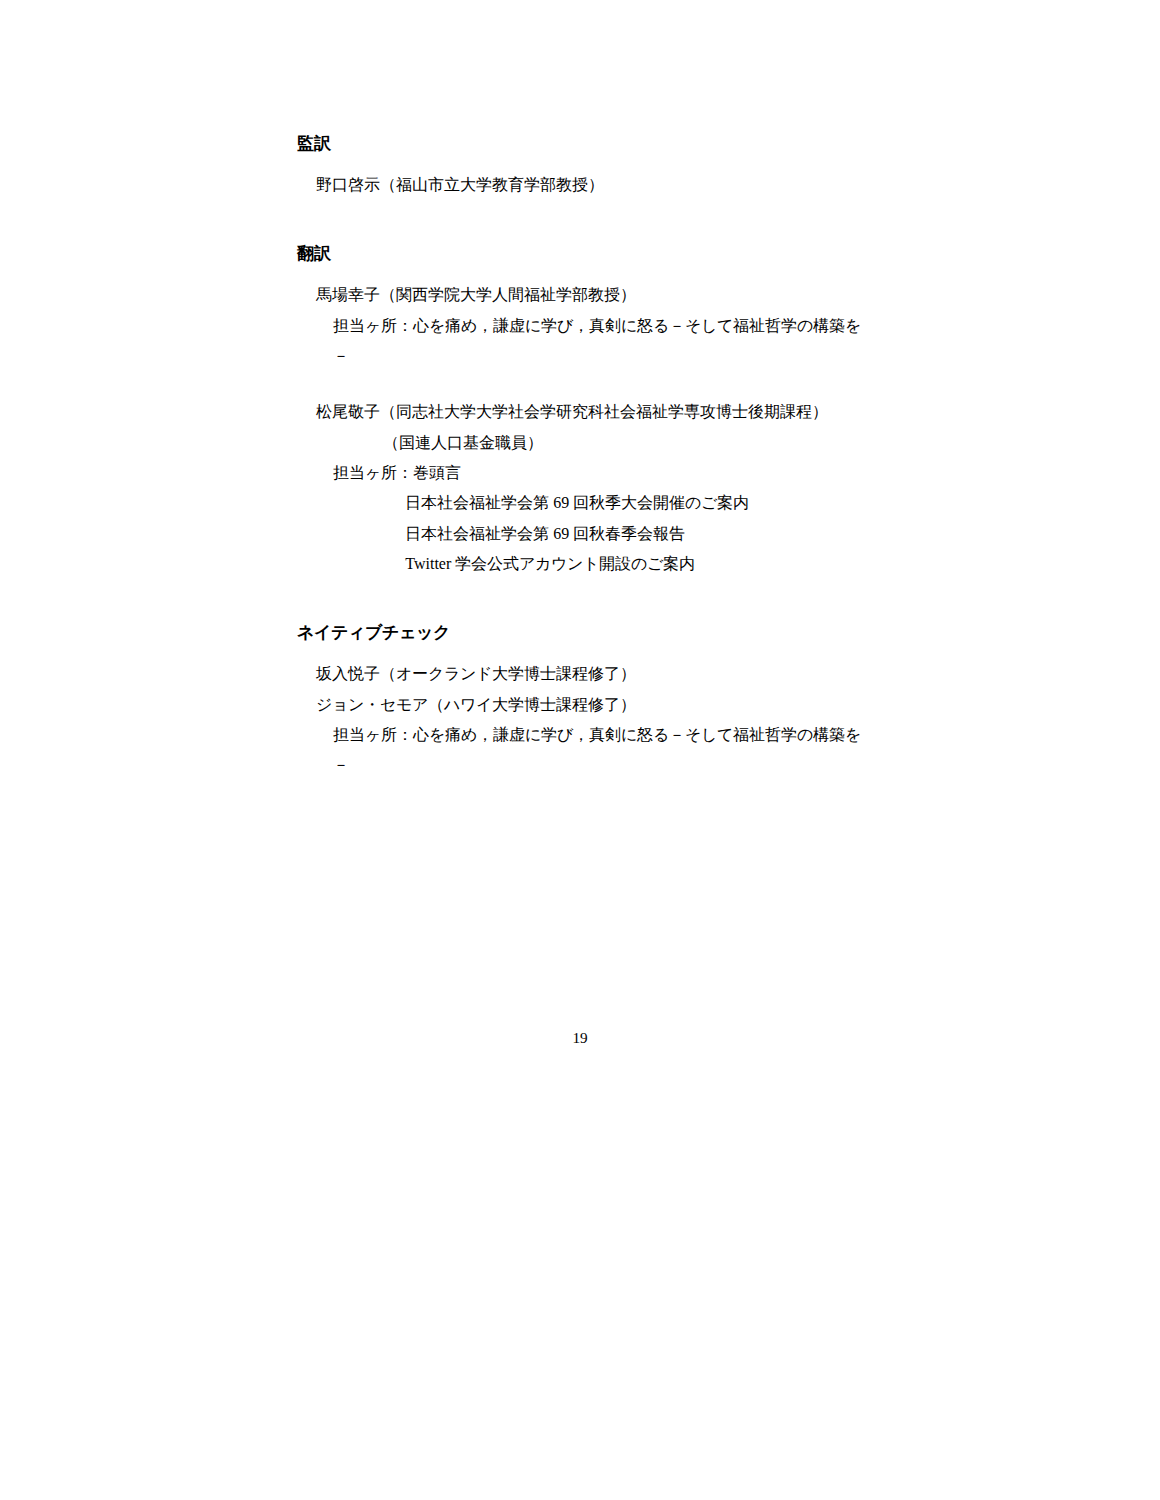監訳
野口啓示（福山市立大学教育学部教授）
翻訳
馬場幸子（関西学院大学人間福祉学部教授）
担当ヶ所：心を痛め，謙虚に学び，真剣に怒る－そして福祉哲学の構築を－
松尾敬子（同志社大学大学社会学研究科社会福祉学専攻博士後期課程）
（国連人口基金職員）
担当ヶ所：巻頭言
日本社会福祉学会第 69 回秋季大会開催のご案内
日本社会福祉学会第 69 回秋春季会報告
Twitter 学会公式アカウント開設のご案内
ネイティブチェック
坂入悦子（オークランド大学博士課程修了）
ジョン・セモア（ハワイ大学博士課程修了）
担当ヶ所：心を痛め，謙虚に学び，真剣に怒る－そして福祉哲学の構築を－
19